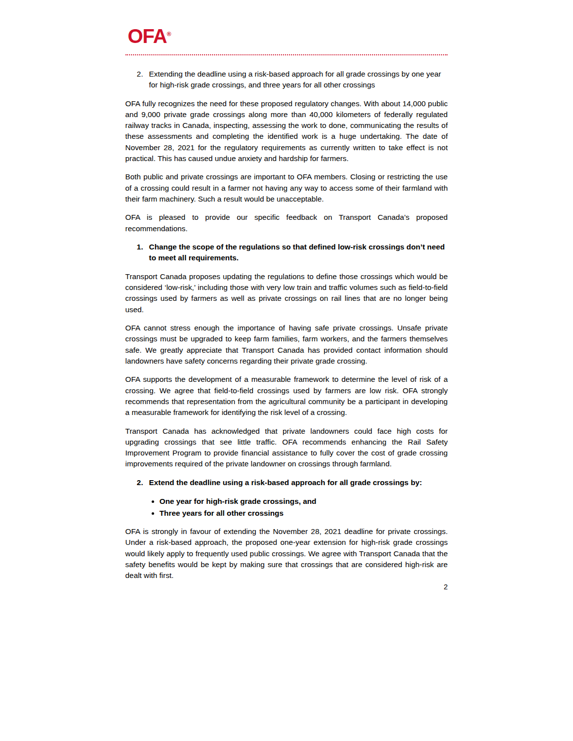OFA®
Extending the deadline using a risk-based approach for all grade crossings by one year for high-risk grade crossings, and three years for all other crossings
OFA fully recognizes the need for these proposed regulatory changes. With about 14,000 public and 9,000 private grade crossings along more than 40,000 kilometers of federally regulated railway tracks in Canada, inspecting, assessing the work to done, communicating the results of these assessments and completing the identified work is a huge undertaking. The date of November 28, 2021 for the regulatory requirements as currently written to take effect is not practical. This has caused undue anxiety and hardship for farmers.
Both public and private crossings are important to OFA members. Closing or restricting the use of a crossing could result in a farmer not having any way to access some of their farmland with their farm machinery. Such a result would be unacceptable.
OFA is pleased to provide our specific feedback on Transport Canada’s proposed recommendations.
Change the scope of the regulations so that defined low-risk crossings don’t need to meet all requirements.
Transport Canada proposes updating the regulations to define those crossings which would be considered ‘low-risk,’ including those with very low train and traffic volumes such as field-to-field crossings used by farmers as well as private crossings on rail lines that are no longer being used.
OFA cannot stress enough the importance of having safe private crossings. Unsafe private crossings must be upgraded to keep farm families, farm workers, and the farmers themselves safe. We greatly appreciate that Transport Canada has provided contact information should landowners have safety concerns regarding their private grade crossing.
OFA supports the development of a measurable framework to determine the level of risk of a crossing. We agree that field-to-field crossings used by farmers are low risk. OFA strongly recommends that representation from the agricultural community be a participant in developing a measurable framework for identifying the risk level of a crossing.
Transport Canada has acknowledged that private landowners could face high costs for upgrading crossings that see little traffic. OFA recommends enhancing the Rail Safety Improvement Program to provide financial assistance to fully cover the cost of grade crossing improvements required of the private landowner on crossings through farmland.
Extend the deadline using a risk-based approach for all grade crossings by:
One year for high-risk grade crossings, and
Three years for all other crossings
OFA is strongly in favour of extending the November 28, 2021 deadline for private crossings. Under a risk-based approach, the proposed one-year extension for high-risk grade crossings would likely apply to frequently used public crossings. We agree with Transport Canada that the safety benefits would be kept by making sure that crossings that are considered high-risk are dealt with first.
2